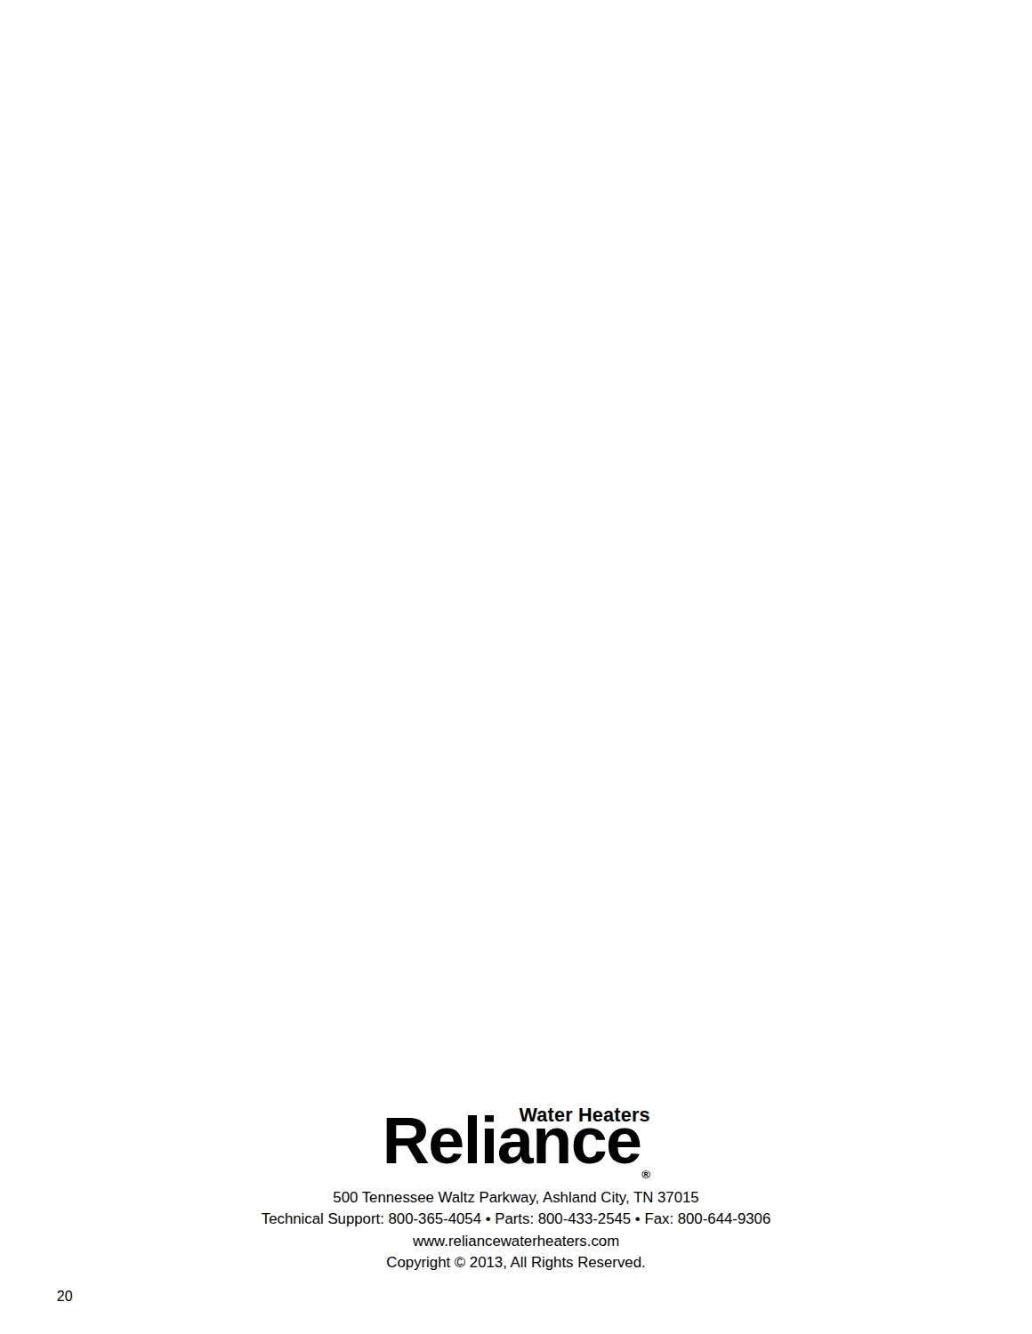Reliance® Water Heaters
500 Tennessee Waltz Parkway, Ashland City, TN 37015
Technical Support: 800-365-4054 • Parts: 800-433-2545 • Fax: 800-644-9306
www.reliancewaterheaters.com
Copyright © 2013, All Rights Reserved.
20